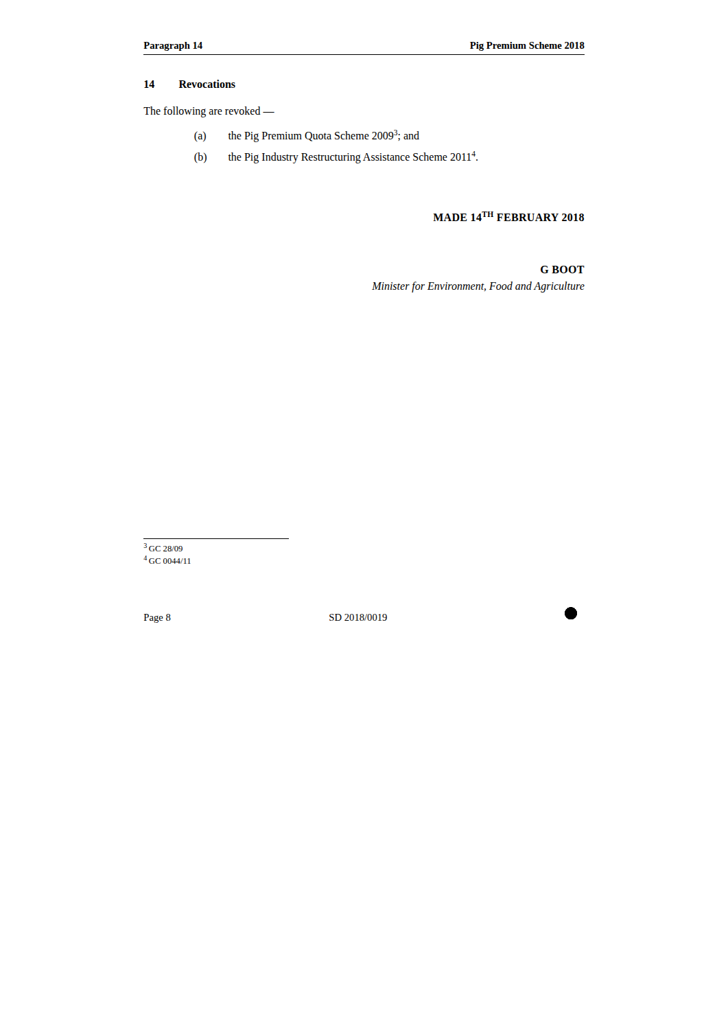Paragraph 14
Pig Premium Scheme 2018
14
Revocations
The following are revoked —
(a) the Pig Premium Quota Scheme 20093; and
(b) the Pig Industry Restructuring Assistance Scheme 20114.
MADE 14TH FEBRUARY 2018
G BOOT
Minister for Environment, Food and Agriculture
3GC 28/09
4GC 0044/11
Page 8
SD 2018/0019